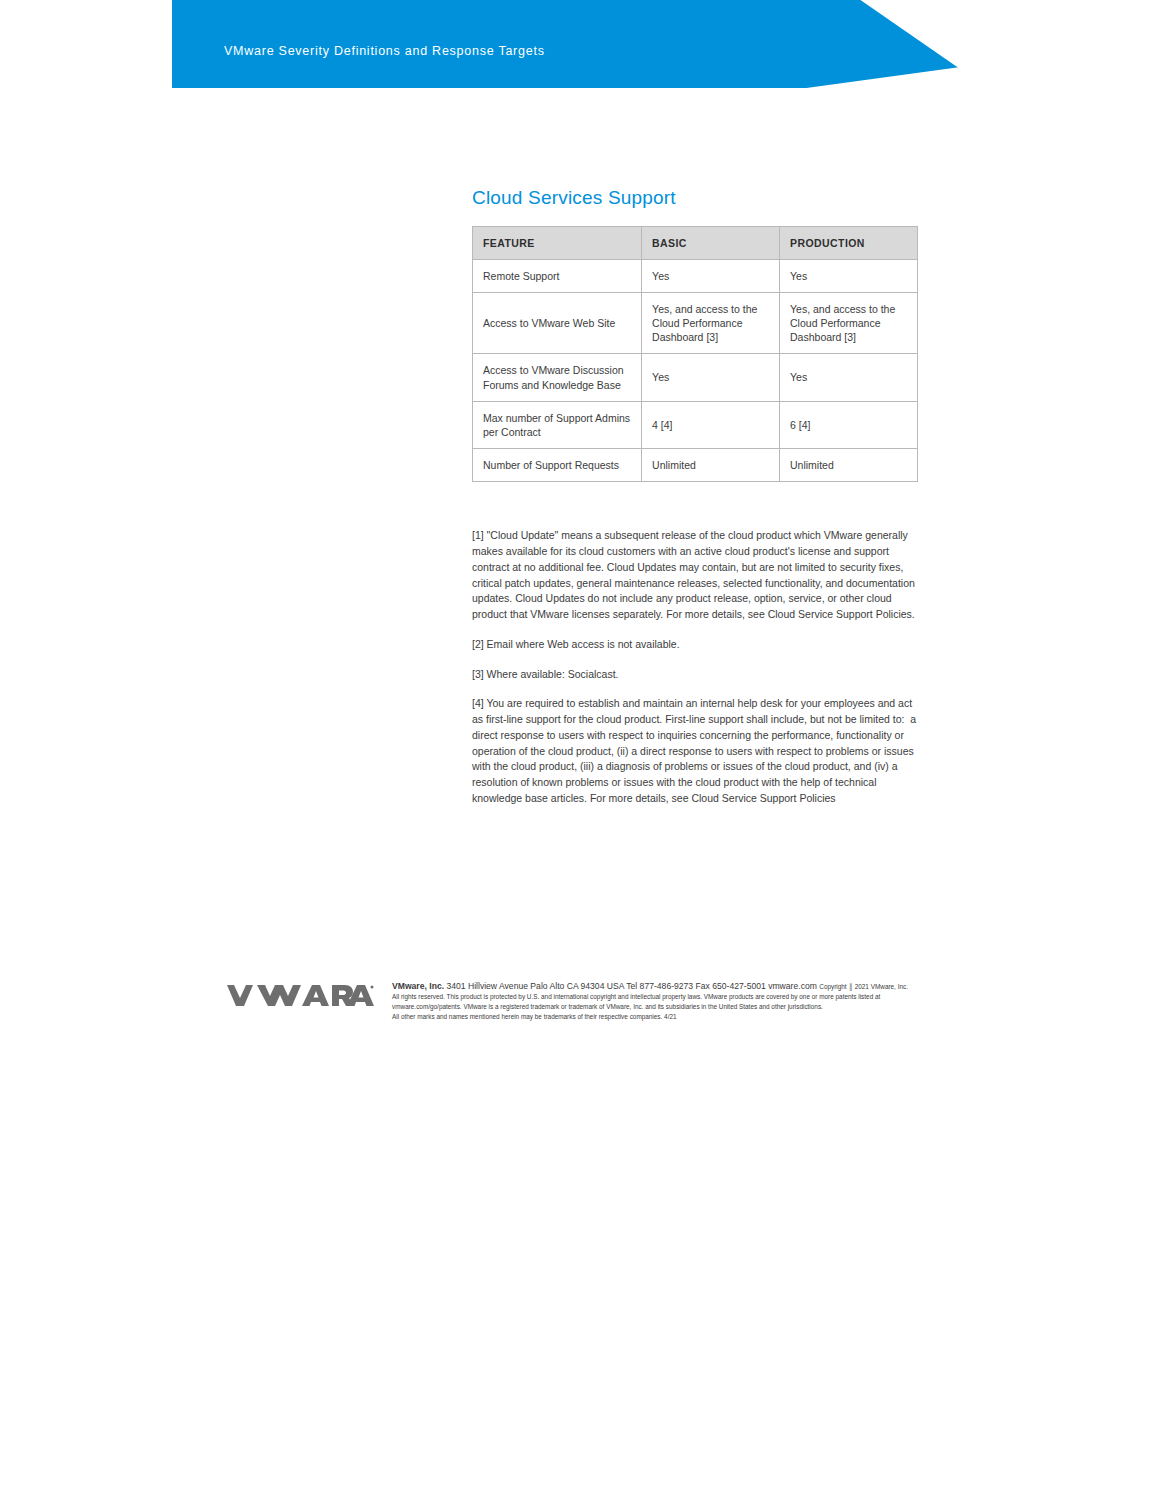VMware Severity Definitions and Response Targets
Cloud Services Support
| FEATURE | BASIC | PRODUCTION |
| --- | --- | --- |
| Remote Support | Yes | Yes |
| Access to VMware Web Site | Yes, and access to the Cloud Performance Dashboard [3] | Yes, and access to the Cloud Performance Dashboard [3] |
| Access to VMware Discussion Forums and Knowledge Base | Yes | Yes |
| Max number of Support Admins per Contract | 4 [4] | 6 [4] |
| Number of Support Requests | Unlimited | Unlimited |
[1] "Cloud Update" means a subsequent release of the cloud product which VMware generally makes available for its cloud customers with an active cloud product's license and support contract at no additional fee. Cloud Updates may contain, but are not limited to security fixes, critical patch updates, general maintenance releases, selected functionality, and documentation updates. Cloud Updates do not include any product release, option, service, or other cloud product that VMware licenses separately. For more details, see Cloud Service Support Policies.
[2] Email where Web access is not available.
[3] Where available: Socialcast.
[4] You are required to establish and maintain an internal help desk for your employees and act as first-line support for the cloud product. First-line support shall include, but not be limited to: a direct response to users with respect to inquiries concerning the performance, functionality or operation of the cloud product, (ii) a direct response to users with respect to problems or issues with the cloud product, (iii) a diagnosis of problems or issues of the cloud product, and (iv) a resolution of known problems or issues with the cloud product with the help of technical knowledge base articles. For more details, see Cloud Service Support Policies
VMware, Inc. 3401 Hillview Avenue Palo Alto CA 94304 USA Tel 877-486-9273 Fax 650-427-5001 vmware.com Copyright ║ 2021 VMware, Inc.
All rights reserved. This product is protected by U.S. and international copyright and intellectual property laws. VMware products are covered by one or more patents listed at vmware.com/go/patents. VMware is a registered trademark or trademark of VMware, Inc. and its subsidiaries in the United States and other jurisdictions.
All other marks and names mentioned herein may be trademarks of their respective companies. 4/21